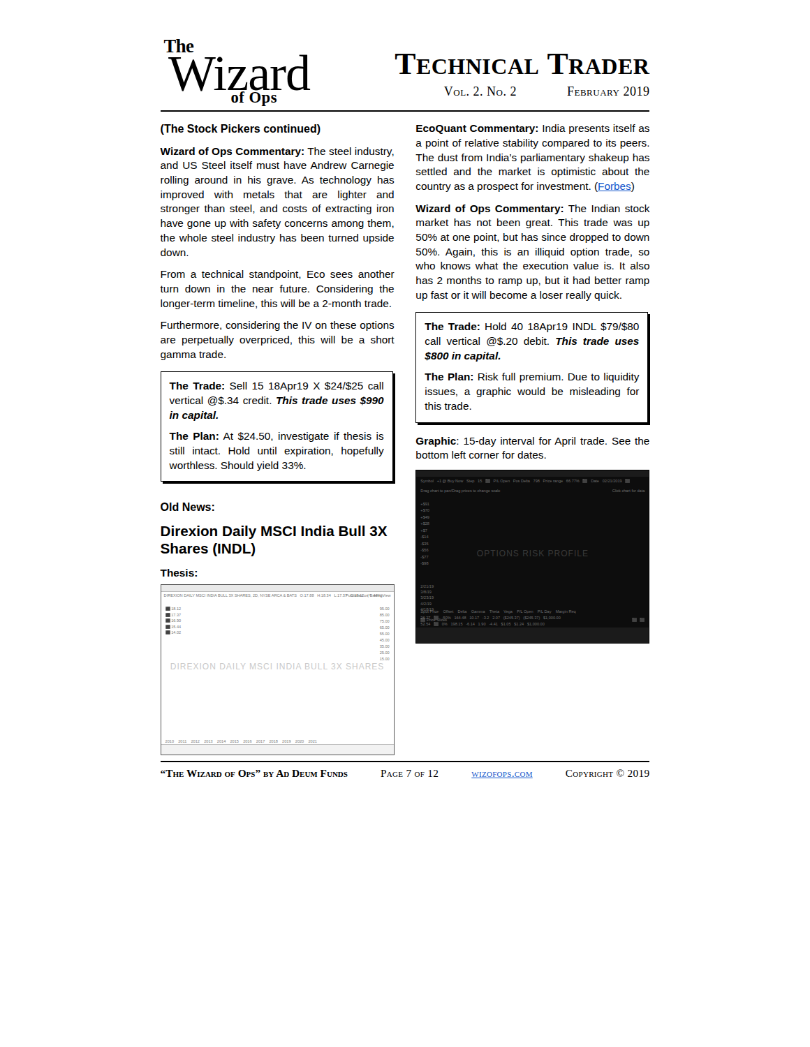The Wizard of Ops
Technical Trader
Vol. 2. No. 2 February 2019
(The Stock Pickers continued)
Wizard of Ops Commentary: The steel industry, and US Steel itself must have Andrew Carnegie rolling around in his grave. As technology has improved with metals that are lighter and stronger than steel, and costs of extracting iron have gone up with safety concerns among them, the whole steel industry has been turned upside down.
From a technical standpoint, Eco sees another turn down in the near future. Considering the longer-term timeline, this will be a 2-month trade.
Furthermore, considering the IV on these options are perpetually overpriced, this will be a short gamma trade.
The Trade: Sell 15 18Apr19 X $24/$25 call vertical @$.34 credit. This trade uses $990 in capital.
The Plan: At $24.50, investigate if thesis is still intact. Hold until expiration, hopefully worthless. Should yield 33%.
Old News:
Direxion Daily MSCI India Bull 3X Shares (INDL)
Thesis:
DIREXION DAILY MSCI INDIA BULL 3X SHARES, 2D, NYSE ARCA & BATS O:17.88 H:18.34 L:17.37 C:18.12 (-0.44%)
Published on TradingView
⬛ 18.12
⬛ 17.37
⬛ 16.90
⬛ 15.44
⬛ 14.02
95.00
85.00
75.00
65.00
55.00
45.00
35.00
25.00
15.00
DIREXION DAILY MSCI INDIA BULL 3X SHARES
2010 2011 2012 2013 2014 2015 2016 2017 2018 2019 2020 2021
EcoQuant Commentary: India presents itself as a point of relative stability compared to its peers. The dust from India’s parliamentary shakeup has settled and the market is optimistic about the country as a prospect for investment. (Forbes)
Wizard of Ops Commentary: The Indian stock market has not been great. This trade was up 50% at one point, but has since dropped to down 50%. Again, this is an illiquid option trade, so who knows what the execution value is. It also has 2 months to ramp up, but it had better ramp up fast or it will become a loser really quick.
The Trade: Hold 40 18Apr19 INDL $79/$80 call vertical @$.20 debit. This trade uses $800 in capital.
The Plan: Risk full premium. Due to liquidity issues, a graphic would be misleading for this trade.
Graphic: 15-day interval for April trade. See the bottom left corner for dates.
Symbol +1 @ Buy Now Step 15 ⬛ P/L Open Pos Delta 798 Price range 66.77% ⬛ Date 02/21/2019 ⬛
Drag chart to pan/Drag prices to change scale
Click chart for data
+$91
+$70
+$49
+$28
+$7
-$14
-$35
-$56
-$77
-$98
2/21/19
3/8/19
3/23/19
4/2/19
4/18/19
⬛ Price Slices
⬛ ⬛
Spot Price Offset Delta Gamma Theta Vega P/L Open P/L Day Margin Req
26.27 ⬛ -50% 164.48 10.17 -3.2 2.07 ($245.37) ($245.37) $1,000.00
52.54 ⬛ 0% 198.15 -6.14 1.90 -4.41 $1.05 $1.24 $1,000.00
78.80 ⬛ 50% 73.78 -21.02 3.80 -4.77 $191.05 $191.05 $1,000.00
Trade prices and Theoretical Prices
OPTIONS RISK PROFILE
“The Wizard of Ops” by Ad Deum Funds Page 7 of 12 wizofops.com Copyright © 2019